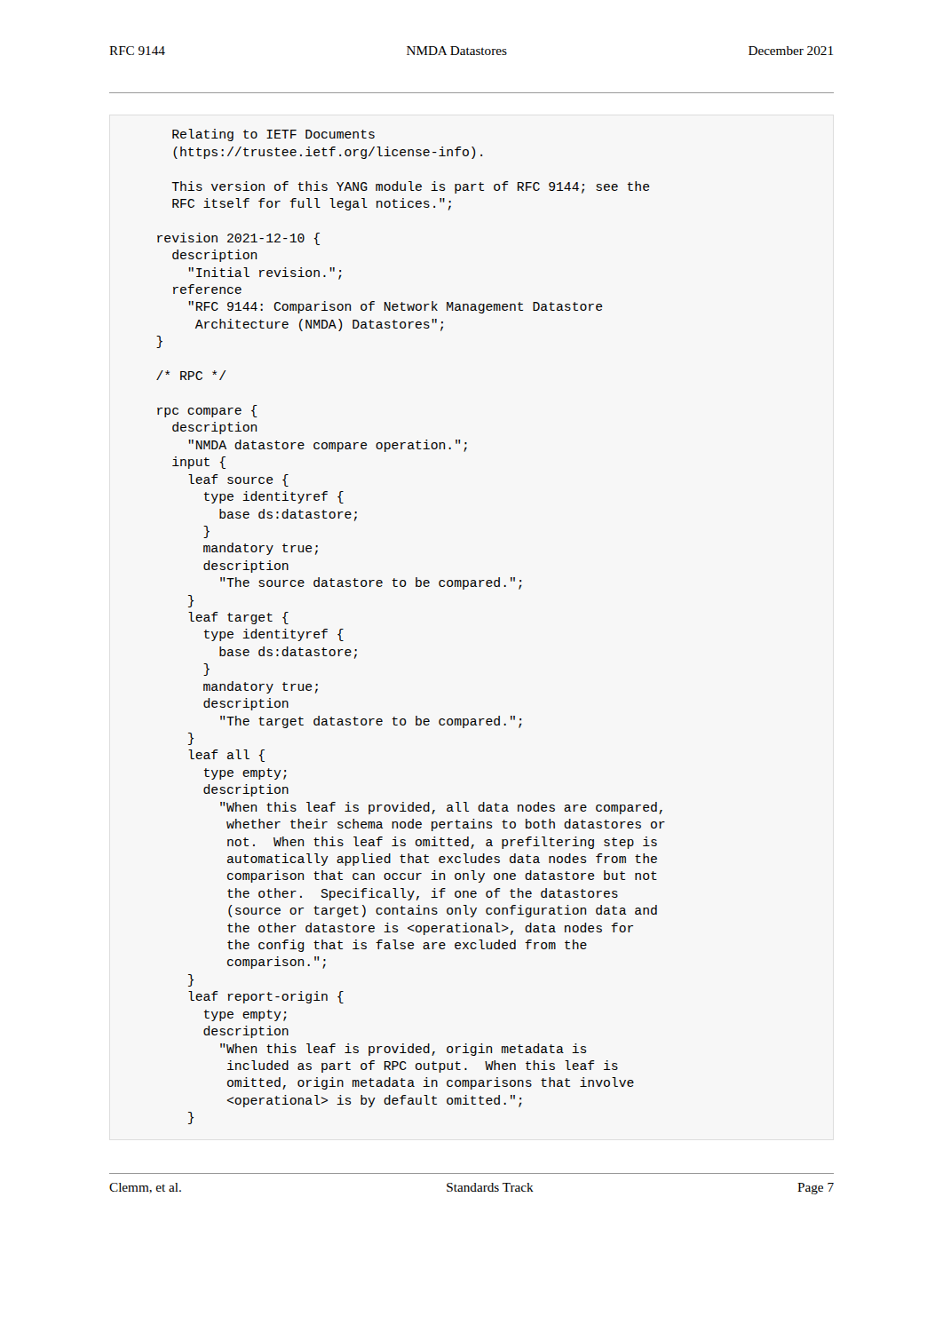RFC 9144 NMDA Datastores December 2021
      Relating to IETF Documents
      (https://trustee.ietf.org/license-info).

      This version of this YANG module is part of RFC 9144; see the
      RFC itself for full legal notices.";

    revision 2021-12-10 {
      description
        "Initial revision.";
      reference
        "RFC 9144: Comparison of Network Management Datastore
         Architecture (NMDA) Datastores";
    }

    /* RPC */

    rpc compare {
      description
        "NMDA datastore compare operation.";
      input {
        leaf source {
          type identityref {
            base ds:datastore;
          }
          mandatory true;
          description
            "The source datastore to be compared.";
        }
        leaf target {
          type identityref {
            base ds:datastore;
          }
          mandatory true;
          description
            "The target datastore to be compared.";
        }
        leaf all {
          type empty;
          description
            "When this leaf is provided, all data nodes are compared,
             whether their schema node pertains to both datastores or
             not.  When this leaf is omitted, a prefiltering step is
             automatically applied that excludes data nodes from the
             comparison that can occur in only one datastore but not
             the other.  Specifically, if one of the datastores
             (source or target) contains only configuration data and
             the other datastore is <operational>, data nodes for
             the config that is false are excluded from the
             comparison.";
        }
        leaf report-origin {
          type empty;
          description
            "When this leaf is provided, origin metadata is
             included as part of RPC output.  When this leaf is
             omitted, origin metadata in comparisons that involve
             <operational> is by default omitted.";
        }
Clemm, et al. Standards Track Page 7